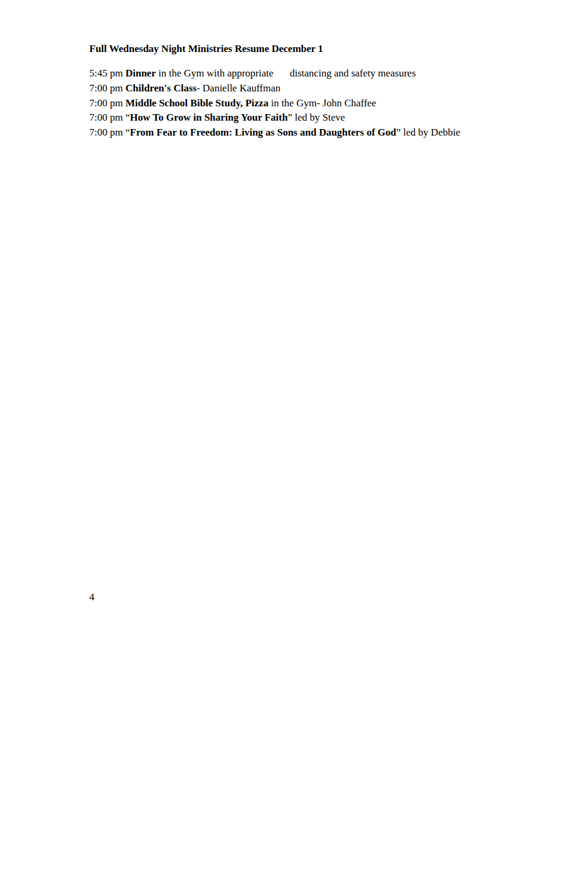Full Wednesday Night Ministries Resume December 1
5:45 pm Dinner in the Gym with appropriate distancing and safety measures
7:00 pm Children's Class- Danielle Kauffman
7:00 pm Middle School Bible Study, Pizza in the Gym- John Chaffee
7:00 pm “How To Grow in Sharing Your Faith” led by Steve
7:00 pm “From Fear to Freedom: Living as Sons and Daughters of God” led by Debbie
4